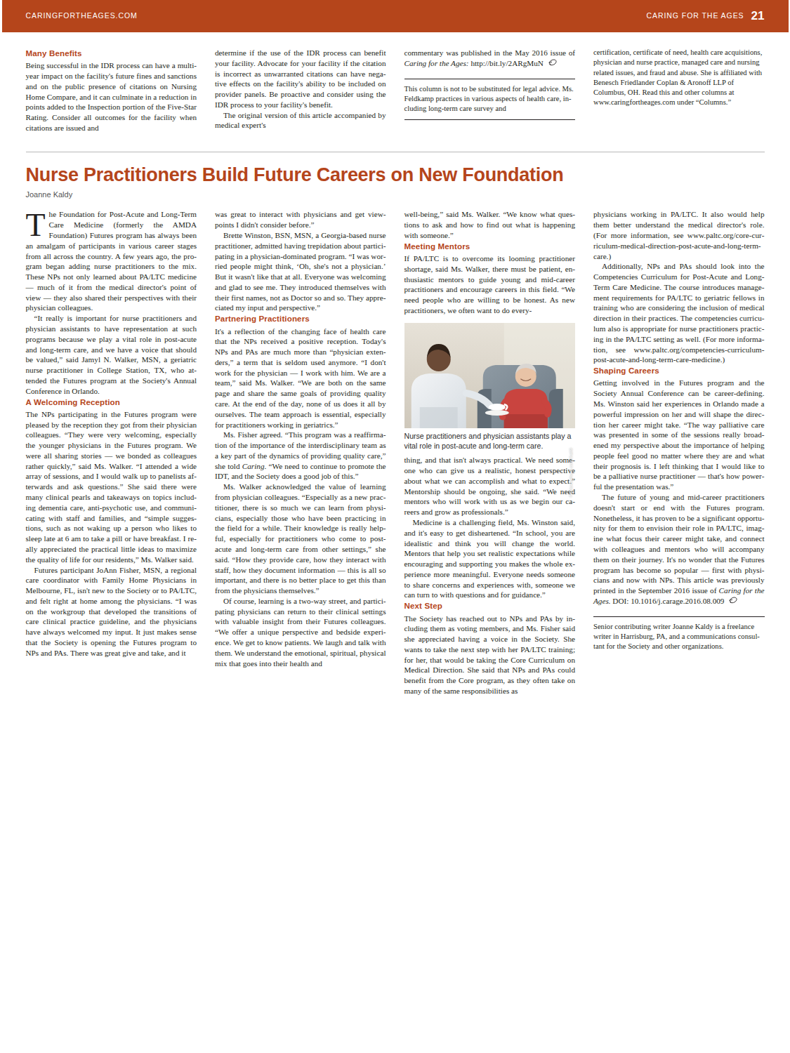CARINGFORTHEAGES.COM
CARING FOR THE AGES 21
Many Benefits
Being successful in the IDR process can have a multi-year impact on the facility's future fines and sanctions and on the public presence of citations on Nursing Home Compare, and it can culminate in a reduction in points added to the Inspection portion of the Five-Star Rating. Consider all outcomes for the facility when citations are issued and
determine if the use of the IDR process can benefit your facility. Advocate for your facility if the citation is incorrect as unwarranted citations can have negative effects on the facility's ability to be included on provider panels. Be proactive and consider using the IDR process to your facility's benefit.
The original version of this article accompanied by medical expert's
commentary was published in the May 2016 issue of Caring for the Ages: http://bit.ly/2ARgMuN
This column is not to be substituted for legal advice. Ms. Feldkamp practices in various aspects of health care, including long-term care survey and
certification, certificate of need, health care acquisitions, physician and nurse practice, managed care and nursing related issues, and fraud and abuse. She is affiliated with Benesch Friedlander Coplan & Aronoff LLP of Columbus, OH. Read this and other columns at www.caringfortheages.com under “Columns.”
Nurse Practitioners Build Future Careers on New Foundation
Joanne Kaldy
The Foundation for Post-Acute and Long-Term Care Medicine (formerly the AMDA Foundation) Futures program has always been an amalgam of participants in various career stages from all across the country. A few years ago, the program began adding nurse practitioners to the mix. These NPs not only learned about PA/LTC medicine — much of it from the medical director's point of view — they also shared their perspectives with their physician colleagues.
“It really is important for nurse practitioners and physician assistants to have representation at such programs because we play a vital role in post-acute and long-term care, and we have a voice that should be valued,” said Jamyl N. Walker, MSN, a geriatric nurse practitioner in College Station, TX, who attended the Futures program at the Society's Annual Conference in Orlando.
A Welcoming Reception
The NPs participating in the Futures program were pleased by the reception they got from their physician colleagues. “They were very welcoming, especially the younger physicians in the Futures program. We were all sharing stories — we bonded as colleagues rather quickly,” said Ms. Walker. “I attended a wide array of sessions, and I would walk up to panelists afterwards and ask questions.” She said there were many clinical pearls and takeaways on topics including dementia care, anti-psychotic use, and communicating with staff and families, and “simple suggestions, such as not waking up a person who likes to sleep late at 6 am to take a pill or have breakfast. I really appreciated the practical little ideas to maximize the quality of life for our residents,” Ms. Walker said.
Futures participant JoAnn Fisher, MSN, a regional care coordinator with Family Home Physicians in Melbourne, FL, isn't new to the Society or to PA/LTC, and felt right at home among the physicians. “I was on the workgroup that developed the transitions of care clinical practice guideline, and the physicians have always welcomed my input. It just makes sense that the Society is opening the Futures program to NPs and PAs. There was great give and take, and it
was great to interact with physicians and get viewpoints I didn't consider before.”
Brette Winston, BSN, MSN, a Georgia-based nurse practitioner, admitted having trepidation about participating in a physician-dominated program. “I was worried people might think, ‘Oh, she's not a physician.’ But it wasn't like that at all. Everyone was welcoming and glad to see me. They introduced themselves with their first names, not as Doctor so and so. They appreciated my input and perspective.”
Partnering Practitioners
It's a reflection of the changing face of health care that the NPs received a positive reception. Today's NPs and PAs are much more than “physician extenders,” a term that is seldom used anymore. “I don't work for the physician — I work with him. We are a team,” said Ms. Walker. “We are both on the same page and share the same goals of providing quality care. At the end of the day, none of us does it all by ourselves. The team approach is essential, especially for practitioners working in geriatrics.”
Ms. Fisher agreed. “This program was a reaffirmation of the importance of the interdisciplinary team as a key part of the dynamics of providing quality care,” she told Caring. “We need to continue to promote the IDT, and the Society does a good job of this.”
Ms. Walker acknowledged the value of learning from physician colleagues. “Especially as a new practitioner, there is so much we can learn from physicians, especially those who have been practicing in the field for a while. Their knowledge is really helpful, especially for practitioners who come to post-acute and long-term care from other settings,” she said. “How they provide care, how they interact with staff, how they document information — this is all so important, and there is no better place to get this than from the physicians themselves.”
Of course, learning is a two-way street, and participating physicians can return to their clinical settings with valuable insight from their Futures colleagues. “We offer a unique perspective and bedside experience. We get to know patients. We laugh and talk with them. We understand the emotional, spiritual, physical mix that goes into their health and
well-being,” said Ms. Walker. “We know what questions to ask and how to find out what is happening with someone.”
Meeting Mentors
If PA/LTC is to overcome its looming practitioner shortage, said Ms. Walker, there must be patient, enthusiastic mentors to guide young and mid-career practitioners and encourage careers in this field. “We need people who are willing to be honest. As new practitioners, we often want to do every-
© iStockphoto.com/Kali9
Nurse practitioners and physician assistants play a vital role in post-acute and long-term care.
thing, and that isn't always practical. We need someone who can give us a realistic, honest perspective about what we can accomplish and what to expect.” Mentorship should be ongoing, she said. “We need mentors who will work with us as we begin our careers and grow as professionals.”
Medicine is a challenging field, Ms. Winston said, and it's easy to get disheartened. “In school, you are idealistic and think you will change the world. Mentors that help you set realistic expectations while encouraging and supporting you makes the whole experience more meaningful. Everyone needs someone to share concerns and experiences with, someone we can turn to with questions and for guidance.”
Next Step
The Society has reached out to NPs and PAs by including them as voting members, and Ms. Fisher said she appreciated having a voice in the Society. She wants to take the next step with her PA/LTC training; for her, that would be taking the Core Curriculum on Medical Direction. She said that NPs and PAs could benefit from the Core program, as they often take on many of the same responsibilities as
physicians working in PA/LTC. It also would help them better understand the medical director's role. (For more information, see www.paltc.org/core-curriculum-medical-direction-post-acute-and-long-term-care.)
Additionally, NPs and PAs should look into the Competencies Curriculum for Post-Acute and Long-Term Care Medicine. The course introduces management requirements for PA/LTC to geriatric fellows in training who are considering the inclusion of medical direction in their practices. The competencies curriculum also is appropriate for nurse practitioners practicing in the PA/LTC setting as well. (For more information, see www.paltc.org/competencies-curriculum-post-acute-and-long-term-care-medicine.)
Shaping Careers
Getting involved in the Futures program and the Society Annual Conference can be career-defining. Ms. Winston said her experiences in Orlando made a powerful impression on her and will shape the direction her career might take. “The way palliative care was presented in some of the sessions really broadened my perspective about the importance of helping people feel good no matter where they are and what their prognosis is. I left thinking that I would like to be a palliative nurse practitioner — that's how powerful the presentation was.”
The future of young and mid-career practitioners doesn't start or end with the Futures program. Nonetheless, it has proven to be a significant opportunity for them to envision their role in PA/LTC, imagine what focus their career might take, and connect with colleagues and mentors who will accompany them on their journey. It's no wonder that the Futures program has become so popular — first with physicians and now with NPs. This article was previously printed in the September 2016 issue of Caring for the Ages. DOI: 10.1016/j.carage.2016.08.009
Senior contributing writer Joanne Kaldy is a freelance writer in Harrisburg, PA, and a communications consultant for the Society and other organizations.